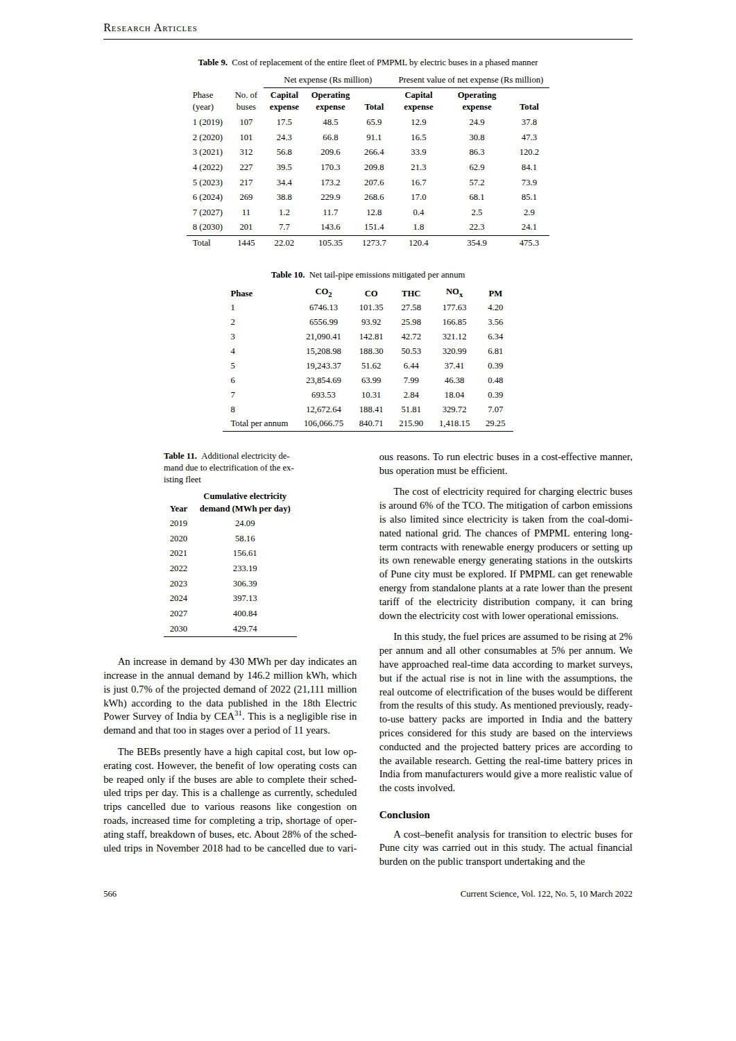Research Articles
Table 9. Cost of replacement of the entire fleet of PMPML by electric buses in a phased manner
| Phase (year) | No. of buses | Net expense (Rs million) | Present value of net expense (Rs million) |
| --- | --- | --- | --- |
| Capital expense | Operating expense | Total | Capital expense | Operating expense | Total |
| 1 (2019) | 107 | 17.5 | 48.5 | 65.9 | 12.9 | 24.9 | 37.8 |
| 2 (2020) | 101 | 24.3 | 66.8 | 91.1 | 16.5 | 30.8 | 47.3 |
| 3 (2021) | 312 | 56.8 | 209.6 | 266.4 | 33.9 | 86.3 | 120.2 |
| 4 (2022) | 227 | 39.5 | 170.3 | 209.8 | 21.3 | 62.9 | 84.1 |
| 5 (2023) | 217 | 34.4 | 173.2 | 207.6 | 16.7 | 57.2 | 73.9 |
| 6 (2024) | 269 | 38.8 | 229.9 | 268.6 | 17.0 | 68.1 | 85.1 |
| 7 (2027) | 11 | 1.2 | 11.7 | 12.8 | 0.4 | 2.5 | 2.9 |
| 8 (2030) | 201 | 7.7 | 143.6 | 151.4 | 1.8 | 22.3 | 24.1 |
| Total | 1445 | 22.02 | 105.35 | 1273.7 | 120.4 | 354.9 | 475.3 |
Table 10. Net tail-pipe emissions mitigated per annum
| Phase | CO 2 | CO | THC | NO x | PM |
| --- | --- | --- | --- | --- | --- |
| 1 | 6746.13 | 101.35 | 27.58 | 177.63 | 4.20 |
| 2 | 6556.99 | 93.92 | 25.98 | 166.85 | 3.56 |
| 3 | 21,090.41 | 142.81 | 42.72 | 321.12 | 6.34 |
| 4 | 15,208.98 | 188.30 | 50.53 | 320.99 | 6.81 |
| 5 | 19,243.37 | 51.62 | 6.44 | 37.41 | 0.39 |
| 6 | 23,854.69 | 63.99 | 7.99 | 46.38 | 0.48 |
| 7 | 693.53 | 10.31 | 2.84 | 18.04 | 0.39 |
| 8 | 12,672.64 | 188.41 | 51.81 | 329.72 | 7.07 |
| Total per annum | 106,066.75 | 840.71 | 215.90 | 1,418.15 | 29.25 |
Table 11. Additional electricity demand due to electrification of the existing fleet
| Year | Cumulative electricity demand (MWh per day) |
| --- | --- |
| 2019 | 24.09 |
| 2020 | 58.16 |
| 2021 | 156.61 |
| 2022 | 233.19 |
| 2023 | 306.39 |
| 2024 | 397.13 |
| 2027 | 400.84 |
| 2030 | 429.74 |
An increase in demand by 430 MWh per day indicates an increase in the annual demand by 146.2 million kWh, which is just 0.7% of the projected demand of 2022 (21,111 million kWh) according to the data published in the 18th Electric Power Survey of India by CEA31. This is a negligible rise in demand and that too in stages over a period of 11 years.
The BEBs presently have a high capital cost, but low operating cost. However, the benefit of low operating costs can be reaped only if the buses are able to complete their scheduled trips per day. This is a challenge as currently, scheduled trips cancelled due to various reasons like congestion on roads, increased time for completing a trip, shortage of operating staff, breakdown of buses, etc. About 28% of the scheduled trips in November 2018 had to be cancelled due to various reasons. To run electric buses in a cost-effective manner, bus operation must be efficient.
The cost of electricity required for charging electric buses is around 6% of the TCO. The mitigation of carbon emissions is also limited since electricity is taken from the coal-dominated national grid. The chances of PMPML entering long-term contracts with renewable energy producers or setting up its own renewable energy generating stations in the outskirts of Pune city must be explored. If PMPML can get renewable energy from standalone plants at a rate lower than the present tariff of the electricity distribution company, it can bring down the electricity cost with lower operational emissions.
In this study, the fuel prices are assumed to be rising at 2% per annum and all other consumables at 5% per annum. We have approached real-time data according to market surveys, but if the actual rise is not in line with the assumptions, the real outcome of electrification of the buses would be different from the results of this study. As mentioned previously, ready-to-use battery packs are imported in India and the battery prices considered for this study are based on the interviews conducted and the projected battery prices are according to the available research. Getting the real-time battery prices in India from manufacturers would give a more realistic value of the costs involved.
Conclusion
A cost–benefit analysis for transition to electric buses for Pune city was carried out in this study. The actual financial burden on the public transport undertaking and the
566 Current Science, Vol. 122, No. 5, 10 March 2022